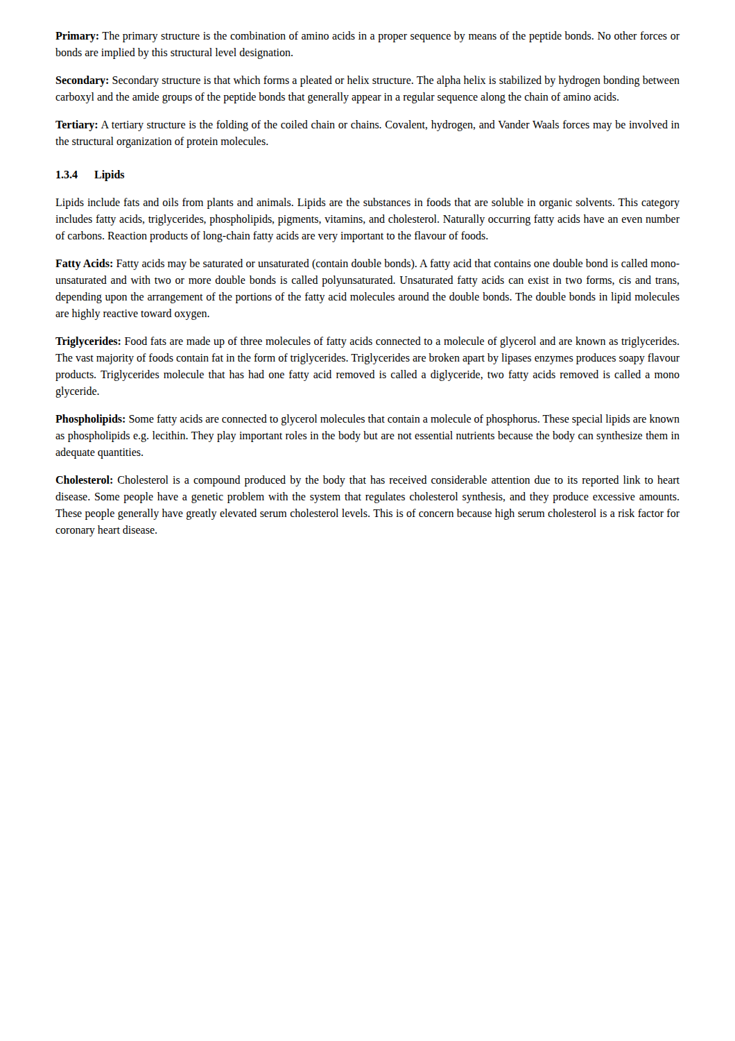Primary: The primary structure is the combination of amino acids in a proper sequence by means of the peptide bonds. No other forces or bonds are implied by this structural level designation.
Secondary: Secondary structure is that which forms a pleated or helix structure. The alpha helix is stabilized by hydrogen bonding between carboxyl and the amide groups of the peptide bonds that generally appear in a regular sequence along the chain of amino acids.
Tertiary: A tertiary structure is the folding of the coiled chain or chains. Covalent, hydrogen, and Vander Waals forces may be involved in the structural organization of protein molecules.
1.3.4 Lipids
Lipids include fats and oils from plants and animals. Lipids are the substances in foods that are soluble in organic solvents. This category includes fatty acids, triglycerides, phospholipids, pigments, vitamins, and cholesterol. Naturally occurring fatty acids have an even number of carbons. Reaction products of long-chain fatty acids are very important to the flavour of foods.
Fatty Acids: Fatty acids may be saturated or unsaturated (contain double bonds). A fatty acid that contains one double bond is called mono-unsaturated and with two or more double bonds is called polyunsaturated. Unsaturated fatty acids can exist in two forms, cis and trans, depending upon the arrangement of the portions of the fatty acid molecules around the double bonds. The double bonds in lipid molecules are highly reactive toward oxygen.
Triglycerides: Food fats are made up of three molecules of fatty acids connected to a molecule of glycerol and are known as triglycerides. The vast majority of foods contain fat in the form of triglycerides. Triglycerides are broken apart by lipases enzymes produces soapy flavour products. Triglycerides molecule that has had one fatty acid removed is called a diglyceride, two fatty acids removed is called a mono glyceride.
Phospholipids: Some fatty acids are connected to glycerol molecules that contain a molecule of phosphorus. These special lipids are known as phospholipids e.g. lecithin. They play important roles in the body but are not essential nutrients because the body can synthesize them in adequate quantities.
Cholesterol: Cholesterol is a compound produced by the body that has received considerable attention due to its reported link to heart disease. Some people have a genetic problem with the system that regulates cholesterol synthesis, and they produce excessive amounts. These people generally have greatly elevated serum cholesterol levels. This is of concern because high serum cholesterol is a risk factor for coronary heart disease.